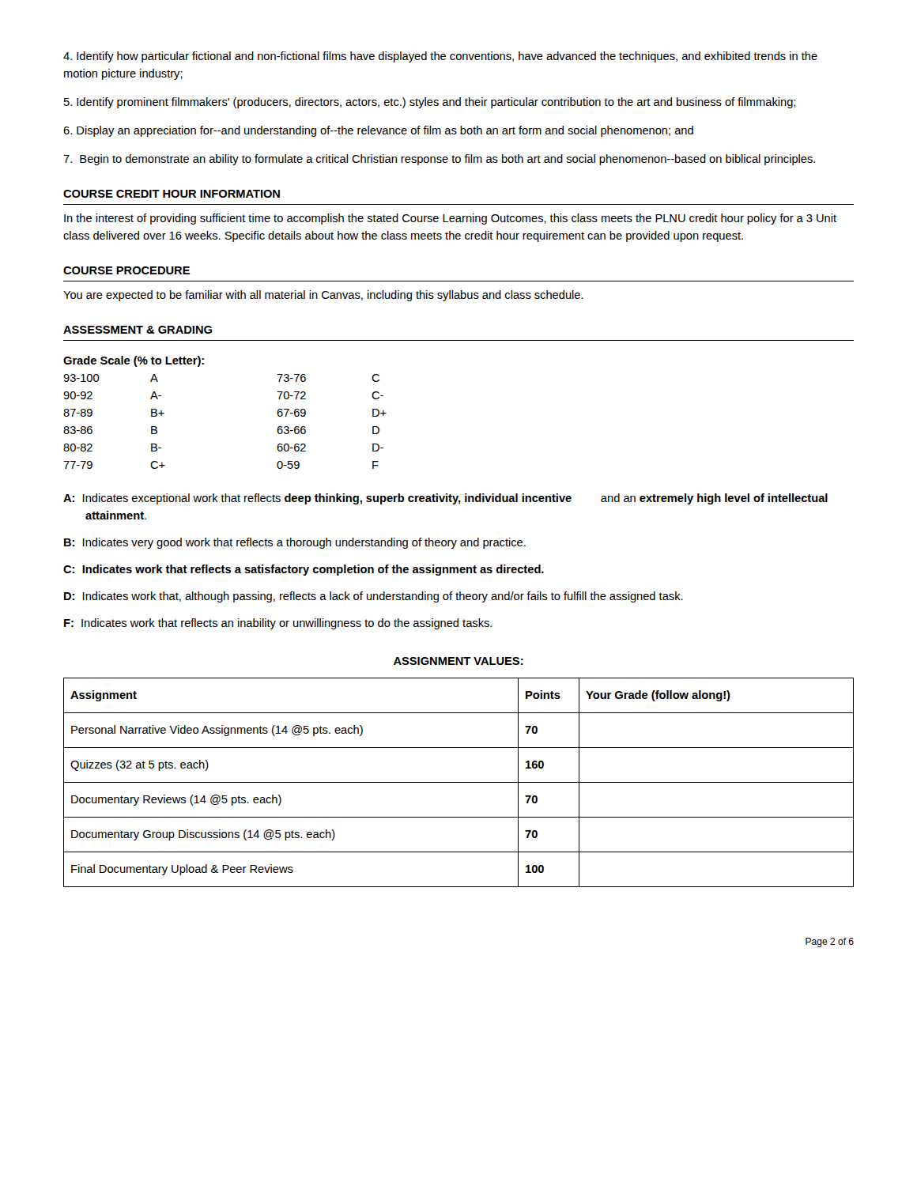4. Identify how particular fictional and non-fictional films have displayed the conventions, have advanced the techniques, and exhibited trends in the motion picture industry;
5. Identify prominent filmmakers' (producers, directors, actors, etc.) styles and their particular contribution to the art and business of filmmaking;
6. Display an appreciation for--and understanding of--the relevance of film as both an art form and social phenomenon; and
7. Begin to demonstrate an ability to formulate a critical Christian response to film as both art and social phenomenon--based on biblical principles.
COURSE CREDIT HOUR INFORMATION
In the interest of providing sufficient time to accomplish the stated Course Learning Outcomes, this class meets the PLNU credit hour policy for a 3 Unit class delivered over 16 weeks. Specific details about how the class meets the credit hour requirement can be provided upon request.
COURSE PROCEDURE
You are expected to be familiar with all material in Canvas, including this syllabus and class schedule.
ASSESSMENT & GRADING
Grade Scale (% to Letter):
| 93-100 | A | 73-76 | C |
| 90-92 | A- | 70-72 | C- |
| 87-89 | B+ | 67-69 | D+ |
| 83-86 | B | 63-66 | D |
| 80-82 | B- | 60-62 | D- |
| 77-79 | C+ | 0-59 | F |
A: Indicates exceptional work that reflects deep thinking, superb creativity, individual incentive and an extremely high level of intellectual attainment.
B: Indicates very good work that reflects a thorough understanding of theory and practice.
C: Indicates work that reflects a satisfactory completion of the assignment as directed.
D: Indicates work that, although passing, reflects a lack of understanding of theory and/or fails to fulfill the assigned task.
F: Indicates work that reflects an inability or unwillingness to do the assigned tasks.
ASSIGNMENT VALUES:
| Assignment | Points | Your Grade (follow along!) |
| --- | --- | --- |
| Personal Narrative Video Assignments (14 @5 pts. each) | 70 | |
| Quizzes (32 at 5 pts. each) | 160 | |
| Documentary Reviews (14 @5 pts. each) | 70 | |
| Documentary Group Discussions (14 @5 pts. each) | 70 | |
| Final Documentary Upload & Peer Reviews | 100 | |
Page 2 of 6